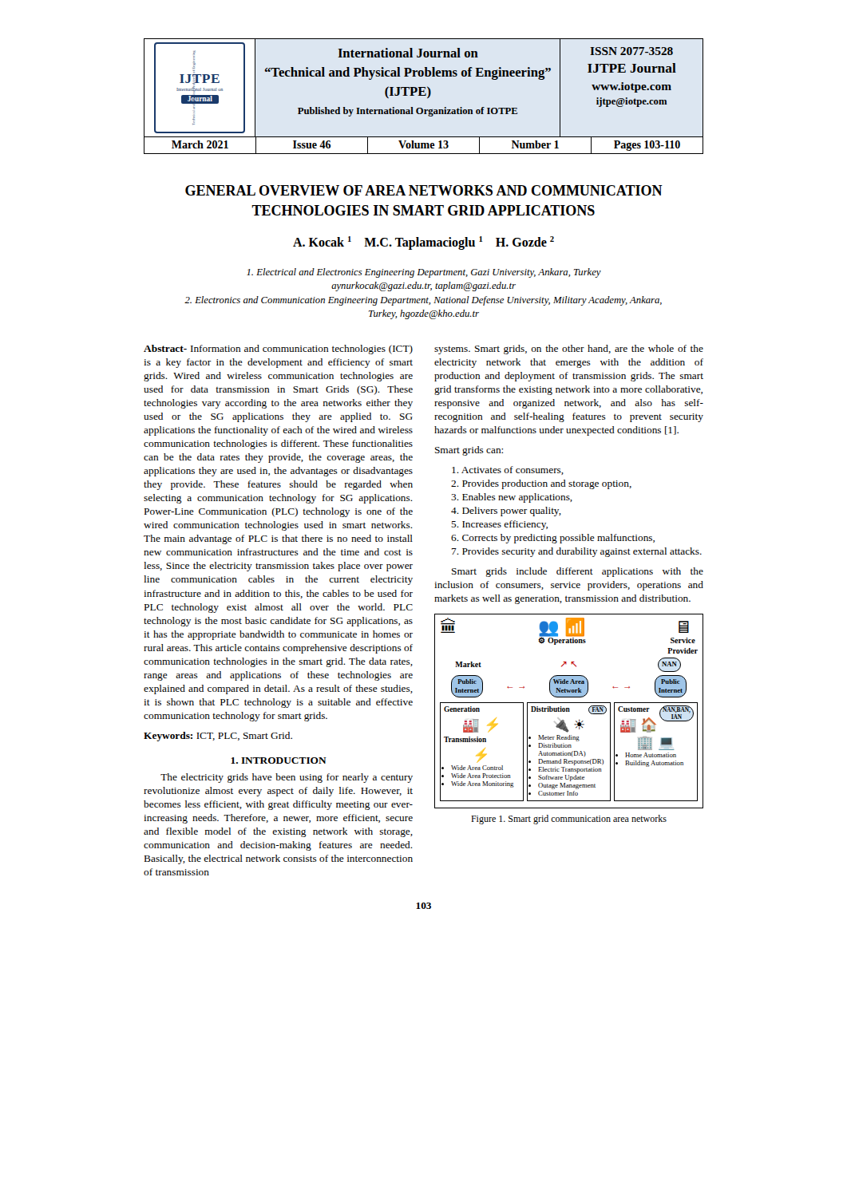Technical and Physical Problems of Engineering
IJTPE
International Journal on
Journal
International Journal on
“Technical and Physical Problems of Engineering”
(IJTPE)
Published by International Organization of IOTPE
ISSN 2077-3528
IJTPE Journal
www.iotpe.com
ijtpe@iotpe.com
March 2021
Issue 46
Volume 13
Number 1
Pages 103-110
General Overview of Area Networks and Communication Technologies in Smart Grid Applications
A. Kocak 1 M.C. Taplamacioglu 1 H. Gozde 2
1. Electrical and Electronics Engineering Department, Gazi University, Ankara, Turkey
aynurkocak@gazi.edu.tr, taplam@gazi.edu.tr
2. Electronics and Communication Engineering Department, National Defense University, Military Academy, Ankara,
Turkey, hgozde@kho.edu.tr
Abstract- Information and communication technologies (ICT) is a key factor in the development and efficiency of smart grids. Wired and wireless communication technologies are used for data transmission in Smart Grids (SG). These technologies vary according to the area networks either they used or the SG applications they are applied to. SG applications the functionality of each of the wired and wireless communication technologies is different. These functionalities can be the data rates they provide, the coverage areas, the applications they are used in, the advantages or disadvantages they provide. These features should be regarded when selecting a communication technology for SG applications. Power-Line Communication (PLC) technology is one of the wired communication technologies used in smart networks. The main advantage of PLC is that there is no need to install new communication infrastructures and the time and cost is less, Since the electricity transmission takes place over power line communication cables in the current electricity infrastructure and in addition to this, the cables to be used for PLC technology exist almost all over the world. PLC technology is the most basic candidate for SG applications, as it has the appropriate bandwidth to communicate in homes or rural areas. This article contains comprehensive descriptions of communication technologies in the smart grid. The data rates, range areas and applications of these technologies are explained and compared in detail. As a result of these studies, it is shown that PLC technology is a suitable and effective communication technology for smart grids.
Keywords: ICT, PLC, Smart Grid.
1. Introduction
The electricity grids have been using for nearly a century revolutionize almost every aspect of daily life. However, it becomes less efficient, with great difficulty meeting our ever-increasing needs. Therefore, a newer, more efficient, secure and flexible model of the existing network with storage, communication and decision-making features are needed. Basically, the electrical network consists of the interconnection of transmission
systems. Smart grids, on the other hand, are the whole of the electricity network that emerges with the addition of production and deployment of transmission grids. The smart grid transforms the existing network into a more collaborative, responsive and organized network, and also has self-recognition and self-healing features to prevent security hazards or malfunctions under unexpected conditions [1].
Smart grids can:
Activates of consumers,
Provides production and storage option,
Enables new applications,
Delivers power quality,
Increases efficiency,
Corrects by predicting possible malfunctions,
Provides security and durability against external attacks.
Smart grids include different applications with the inclusion of consumers, service providers, operations and markets as well as generation, transmission and distribution.
🏛
👥 📶
⚙ Operations
🖥
Service
Provider
Market
↗ ↖
NAN
Public
Internet ← → Wide Area
Network ← → Public
Internet
Generation
🏭 ⚡
Transmission
⚡
Wide Area Control
Wide Area Protection
Wide Area Monitoring
Distribution FAN
🔌 ☀
Meter Reading
Distribution Automation(DA)
Demand Response(DR)
Electric Transportation
Software Update
Outage Management
Customer Info
Customer NAN,BAN,
IAN
🏭 🏠
🏢 💻
Home Automation
Building Automation
Figure 1. Smart grid communication area networks
103